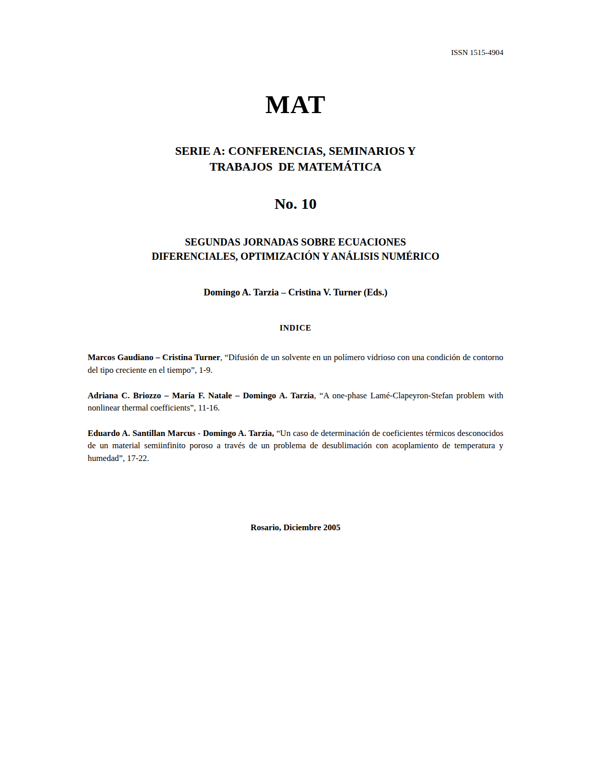ISSN 1515-4904
MAT
Serie A: Conferencias, Seminarios y
Trabajos de Matemática
No. 10
Segundas Jornadas sobre Ecuaciones
Diferenciales, Optimización y Análisis Numérico
Domingo A. Tarzia – Cristina V. Turner (Eds.)
INDICE
Marcos Gaudiano – Cristina Turner, “Difusión de un solvente en un polímero vidrioso con una condición de contorno del tipo creciente en el tiempo”, 1-9.
Adriana C. Briozzo – María F. Natale – Domingo A. Tarzia, “A one-phase Lamé-Clapeyron-Stefan problem with nonlinear thermal coefficients”, 11-16.
Eduardo A. Santillan Marcus - Domingo A. Tarzia, “Un caso de determinación de coeficientes térmicos desconocidos de un material semiinfinito poroso a través de un problema de desublimación con acoplamiento de temperatura y humedad”, 17-22.
Rosario, Diciembre 2005